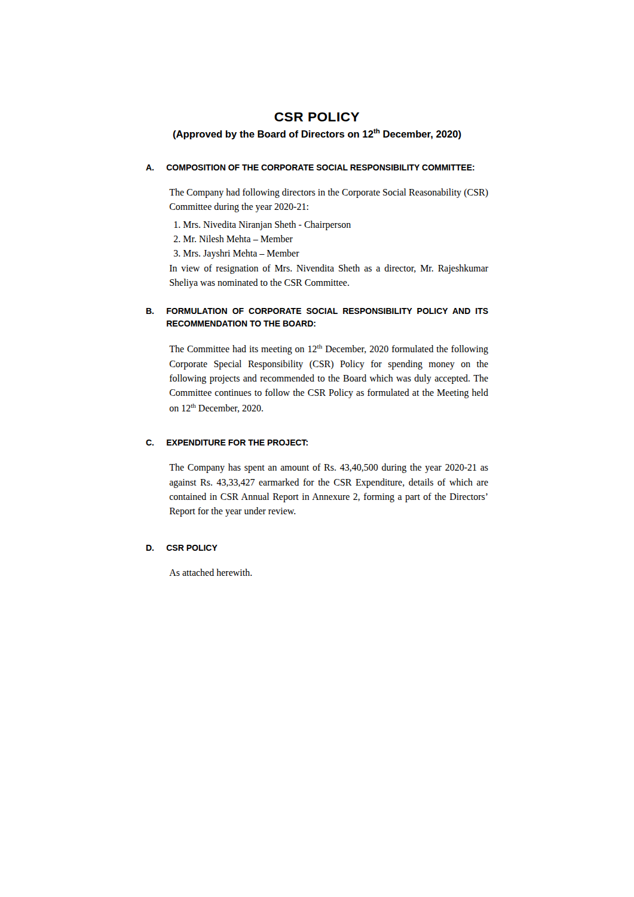CSR POLICY
(Approved by the Board of Directors on 12th December, 2020)
A. COMPOSITION OF THE CORPORATE SOCIAL RESPONSIBILITY COMMITTEE:
The Company had following directors in the Corporate Social Reasonability (CSR) Committee during the year 2020-21:
Mrs. Nivedita Niranjan Sheth - Chairperson
Mr. Nilesh Mehta – Member
Mrs. Jayshri Mehta – Member
In view of resignation of Mrs. Nivendita Sheth as a director, Mr. Rajeshkumar Sheliya was nominated to the CSR Committee.
B. FORMULATION OF CORPORATE SOCIAL RESPONSIBILITY POLICY AND ITS RECOMMENDATION TO THE BOARD:
The Committee had its meeting on 12th December, 2020 formulated the following Corporate Special Responsibility (CSR) Policy for spending money on the following projects and recommended to the Board which was duly accepted. The Committee continues to follow the CSR Policy as formulated at the Meeting held on 12th December, 2020.
C. EXPENDITURE FOR THE PROJECT:
The Company has spent an amount of Rs. 43,40,500 during the year 2020-21 as against Rs. 43,33,427 earmarked for the CSR Expenditure, details of which are contained in CSR Annual Report in Annexure 2, forming a part of the Directors’ Report for the year under review.
D. CSR POLICY
As attached herewith.